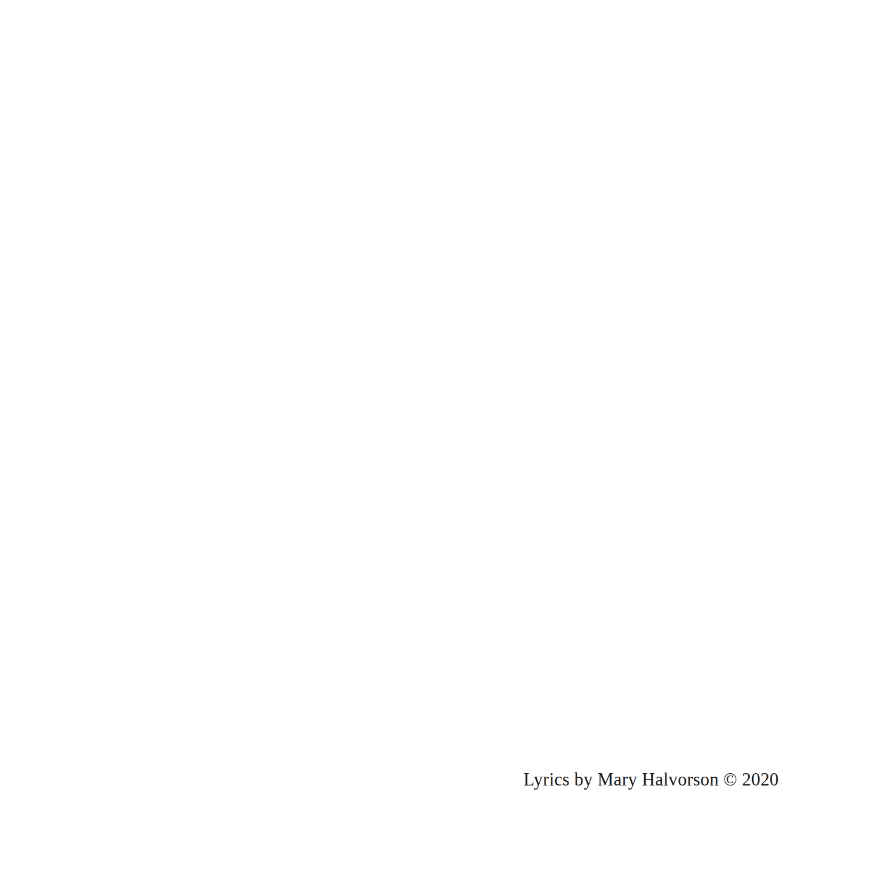Lyrics by Mary Halvorson © 2020